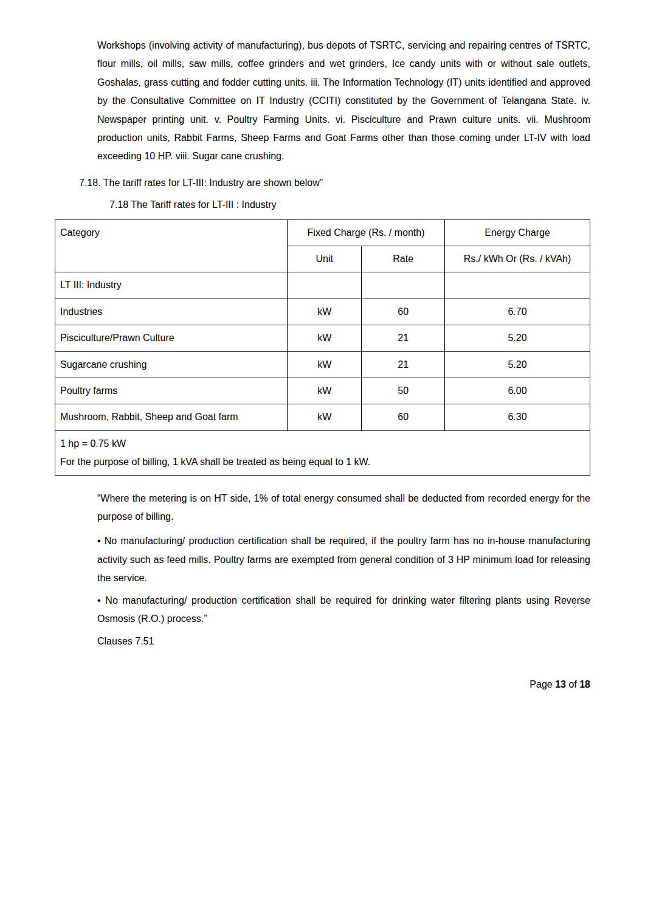Workshops (involving activity of manufacturing), bus depots of TSRTC, servicing and repairing centres of TSRTC, flour mills, oil mills, saw mills, coffee grinders and wet grinders, Ice candy units with or without sale outlets, Goshalas, grass cutting and fodder cutting units. iii. The Information Technology (IT) units identified and approved by the Consultative Committee on IT Industry (CCITI) constituted by the Government of Telangana State. iv. Newspaper printing unit. v. Poultry Farming Units. vi. Pisciculture and Prawn culture units. vii. Mushroom production units, Rabbit Farms, Sheep Farms and Goat Farms other than those coming under LT-IV with load exceeding 10 HP. viii. Sugar cane crushing.
7.18. The tariff rates for LT-III: Industry are shown below”
7.18 The Tariff rates for LT-III : Industry
| Category | Fixed Charge (Rs. / month) | Energy Charge |
| Unit | Rate | Rs./ kWh Or (Rs. / kVAh) |
| LT III: Industry | | | |
| Industries | kW | 60 | 6.70 |
| Pisciculture/Prawn Culture | kW | 21 | 5.20 |
| Sugarcane crushing | kW | 21 | 5.20 |
| Poultry farms | kW | 50 | 6.00 |
| Mushroom, Rabbit, Sheep and Goat farm | kW | 60 | 6.30 |
| 1 hp = 0.75 kW For the purpose of billing, 1 kVA shall be treated as being equal to 1 kW. |
“Where the metering is on HT side, 1% of total energy consumed shall be deducted from recorded energy for the purpose of billing.
• No manufacturing/ production certification shall be required, if the poultry farm has no in-house manufacturing activity such as feed mills. Poultry farms are exempted from general condition of 3 HP minimum load for releasing the service.
• No manufacturing/ production certification shall be required for drinking water filtering plants using Reverse Osmosis (R.O.) process.”
Clauses 7.51
Page 13 of 18